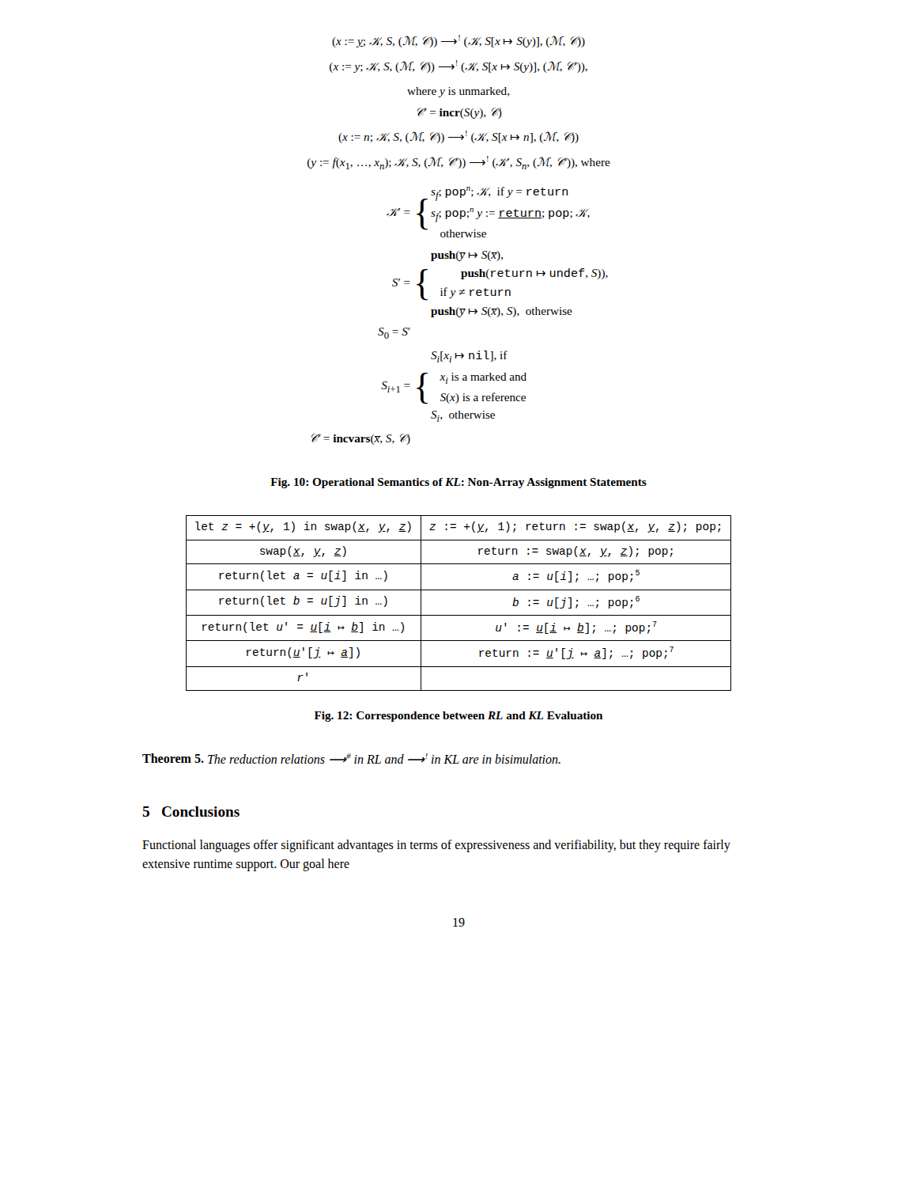(x := y; 𝒦, S, (ℳ, 𝒞)) ⟶! (𝒦, S[x ↦ S(y)], (ℳ, 𝒞))
(x := y; 𝒦, S, (ℳ, 𝒞)) ⟶! (𝒦, S[x ↦ S(y)], (ℳ, 𝒞′)),
where y is unmarked,
𝒞′ = incr(S(y), 𝒞)
(x := n; 𝒦, S, (ℳ, 𝒞)) ⟶! (𝒦, S[x ↦ n], (ℳ, 𝒞))
(y := f(x1, …, xn); 𝒦, S, (ℳ, 𝒞′)) ⟶! (𝒦′, Sn, (ℳ, 𝒞′)), where
𝒦′ =
{
sf; popn; 𝒦, if y = return
sf; pop;n y := return; pop; 𝒦,
otherwise
S′ =
{
push(y̅ ↦ S(x̅),
push(return ↦ undef, S)),
if y ≠ return
push(y̅ ↦ S(x̅), S), otherwise
S0 = S′
Si+1 =
{
Si[xi ↦ nil], if
xi is a marked and
S(x) is a reference
Si, otherwise
𝒞′ = incvars(x̅, S, 𝒞)
Fig. 10: Operational Semantics of KL: Non-Array Assignment Statements
| let z = +( y , 1) in swap( x , y , z ) | z := +( y , 1); return := swap( x , y , z ); pop; |
| swap( x , y , z ) | return := swap( x , y , z ); pop; |
| return(let a = u [ i ] in …) | a := u [ i ]; …; pop; 5 |
| return(let b = u [ j ] in …) | b := u [ j ]; …; pop; 6 |
| return(let u ′ = u [ i ↦ b ] in …) | u ′ := u [ i ↦ b ]; …; pop; 7 |
| return( u ′[ j ↦ a ]) | return := u ′[ j ↦ a ]; …; pop; 7 |
| r ′ | |
Fig. 12: Correspondence between RL and KL Evaluation
Theorem 5. The reduction relations ⟶# in RL and ⟶! in KL are in bisimulation.
5 Conclusions
Functional languages offer significant advantages in terms of expressiveness and verifiability, but they require fairly extensive runtime support. Our goal here
19